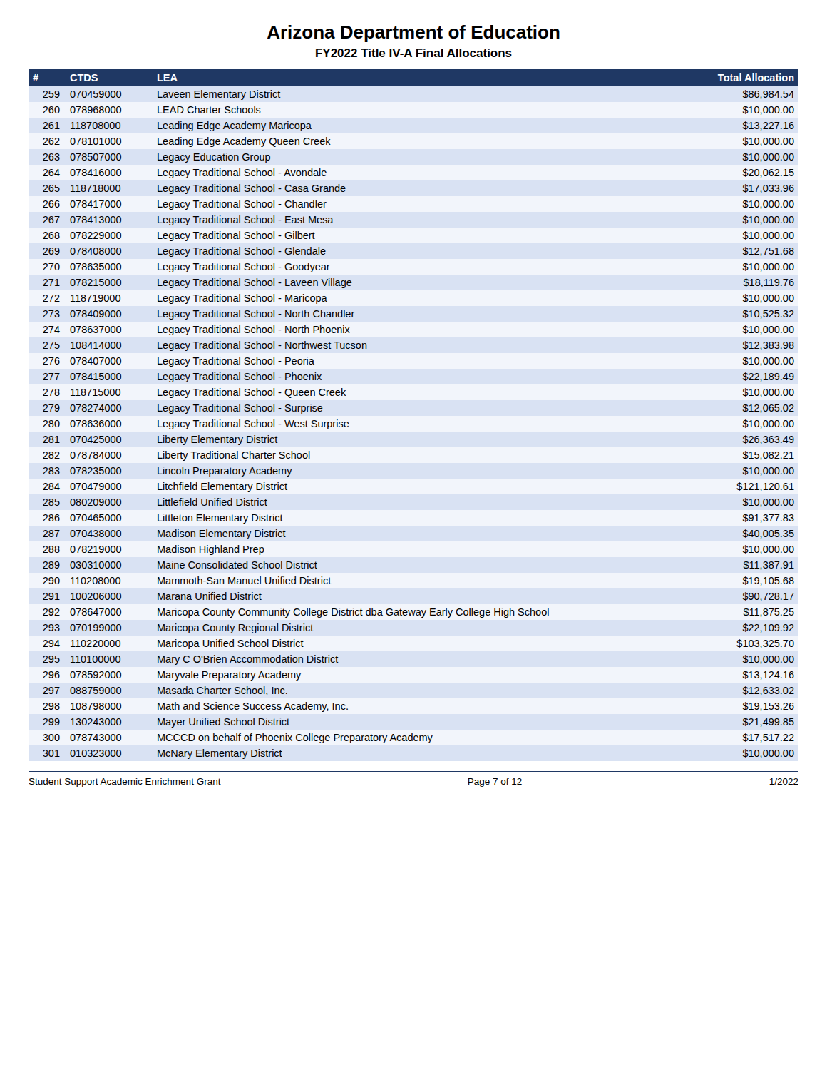Arizona Department of Education
FY2022 Title IV-A Final Allocations
| # | CTDS | LEA | Total Allocation |
| --- | --- | --- | --- |
| 259 | 070459000 | Laveen Elementary District | $86,984.54 |
| 260 | 078968000 | LEAD Charter Schools | $10,000.00 |
| 261 | 118708000 | Leading Edge Academy Maricopa | $13,227.16 |
| 262 | 078101000 | Leading Edge Academy Queen Creek | $10,000.00 |
| 263 | 078507000 | Legacy Education Group | $10,000.00 |
| 264 | 078416000 | Legacy Traditional School - Avondale | $20,062.15 |
| 265 | 118718000 | Legacy Traditional School - Casa Grande | $17,033.96 |
| 266 | 078417000 | Legacy Traditional School - Chandler | $10,000.00 |
| 267 | 078413000 | Legacy Traditional School - East Mesa | $10,000.00 |
| 268 | 078229000 | Legacy Traditional School - Gilbert | $10,000.00 |
| 269 | 078408000 | Legacy Traditional School - Glendale | $12,751.68 |
| 270 | 078635000 | Legacy Traditional School - Goodyear | $10,000.00 |
| 271 | 078215000 | Legacy Traditional School - Laveen Village | $18,119.76 |
| 272 | 118719000 | Legacy Traditional School - Maricopa | $10,000.00 |
| 273 | 078409000 | Legacy Traditional School - North Chandler | $10,525.32 |
| 274 | 078637000 | Legacy Traditional School - North Phoenix | $10,000.00 |
| 275 | 108414000 | Legacy Traditional School - Northwest Tucson | $12,383.98 |
| 276 | 078407000 | Legacy Traditional School - Peoria | $10,000.00 |
| 277 | 078415000 | Legacy Traditional School - Phoenix | $22,189.49 |
| 278 | 118715000 | Legacy Traditional School - Queen Creek | $10,000.00 |
| 279 | 078274000 | Legacy Traditional School - Surprise | $12,065.02 |
| 280 | 078636000 | Legacy Traditional School - West Surprise | $10,000.00 |
| 281 | 070425000 | Liberty Elementary District | $26,363.49 |
| 282 | 078784000 | Liberty Traditional Charter School | $15,082.21 |
| 283 | 078235000 | Lincoln Preparatory Academy | $10,000.00 |
| 284 | 070479000 | Litchfield Elementary District | $121,120.61 |
| 285 | 080209000 | Littlefield Unified District | $10,000.00 |
| 286 | 070465000 | Littleton Elementary District | $91,377.83 |
| 287 | 070438000 | Madison Elementary District | $40,005.35 |
| 288 | 078219000 | Madison Highland Prep | $10,000.00 |
| 289 | 030310000 | Maine Consolidated School District | $11,387.91 |
| 290 | 110208000 | Mammoth-San Manuel Unified District | $19,105.68 |
| 291 | 100206000 | Marana Unified District | $90,728.17 |
| 292 | 078647000 | Maricopa County Community College District dba Gateway Early College High School | $11,875.25 |
| 293 | 070199000 | Maricopa County Regional District | $22,109.92 |
| 294 | 110220000 | Maricopa Unified School District | $103,325.70 |
| 295 | 110100000 | Mary C O'Brien Accommodation District | $10,000.00 |
| 296 | 078592000 | Maryvale Preparatory Academy | $13,124.16 |
| 297 | 088759000 | Masada Charter School, Inc. | $12,633.02 |
| 298 | 108798000 | Math and Science Success Academy, Inc. | $19,153.26 |
| 299 | 130243000 | Mayer Unified School District | $21,499.85 |
| 300 | 078743000 | MCCCD on behalf of Phoenix College Preparatory Academy | $17,517.22 |
| 301 | 010323000 | McNary Elementary District | $10,000.00 |
Student Support Academic Enrichment Grant Page 7 of 12 1/2022